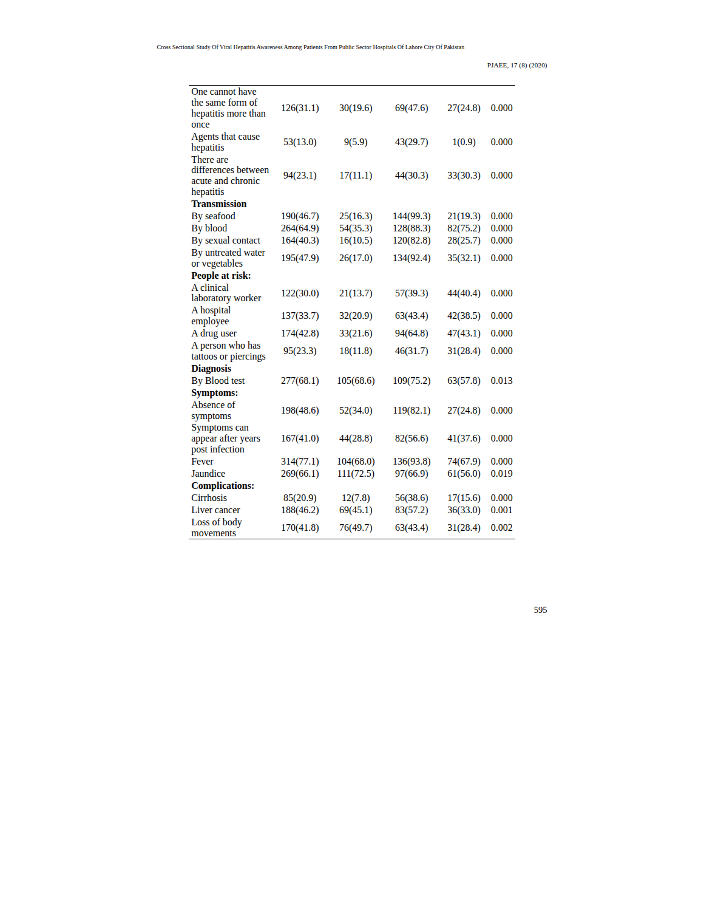Cross Sectional Study Of Viral Hepatitis Awareness Among Patients From Public Sector Hospitals Of Lahore City Of Pakistan
PJAEE, 17 (8) (2020)
| One cannot have the same form of hepatitis more than once | 126(31.1) | 30(19.6) | 69(47.6) | 27(24.8) | 0.000 |
| Agents that cause hepatitis | 53(13.0) | 9(5.9) | 43(29.7) | 1(0.9) | 0.000 |
| There are differences between acute and chronic hepatitis | 94(23.1) | 17(11.1) | 44(30.3) | 33(30.3) | 0.000 |
| Transmission | | | | | |
| By seafood | 190(46.7) | 25(16.3) | 144(99.3) | 21(19.3) | 0.000 |
| By blood | 264(64.9) | 54(35.3) | 128(88.3) | 82(75.2) | 0.000 |
| By sexual contact | 164(40.3) | 16(10.5) | 120(82.8) | 28(25.7) | 0.000 |
| By untreated water or vegetables | 195(47.9) | 26(17.0) | 134(92.4) | 35(32.1) | 0.000 |
| People at risk: | | | | | |
| A clinical laboratory worker | 122(30.0) | 21(13.7) | 57(39.3) | 44(40.4) | 0.000 |
| A hospital employee | 137(33.7) | 32(20.9) | 63(43.4) | 42(38.5) | 0.000 |
| A drug user | 174(42.8) | 33(21.6) | 94(64.8) | 47(43.1) | 0.000 |
| A person who has tattoos or piercings | 95(23.3) | 18(11.8) | 46(31.7) | 31(28.4) | 0.000 |
| Diagnosis | | | | | |
| By Blood test | 277(68.1) | 105(68.6) | 109(75.2) | 63(57.8) | 0.013 |
| Symptoms: | | | | | |
| Absence of symptoms | 198(48.6) | 52(34.0) | 119(82.1) | 27(24.8) | 0.000 |
| Symptoms can appear after years post infection | 167(41.0) | 44(28.8) | 82(56.6) | 41(37.6) | 0.000 |
| Fever | 314(77.1) | 104(68.0) | 136(93.8) | 74(67.9) | 0.000 |
| Jaundice | 269(66.1) | 111(72.5) | 97(66.9) | 61(56.0) | 0.019 |
| Complications: | | | | | |
| Cirrhosis | 85(20.9) | 12(7.8) | 56(38.6) | 17(15.6) | 0.000 |
| Liver cancer | 188(46.2) | 69(45.1) | 83(57.2) | 36(33.0) | 0.001 |
| Loss of body movements | 170(41.8) | 76(49.7) | 63(43.4) | 31(28.4) | 0.002 |
595